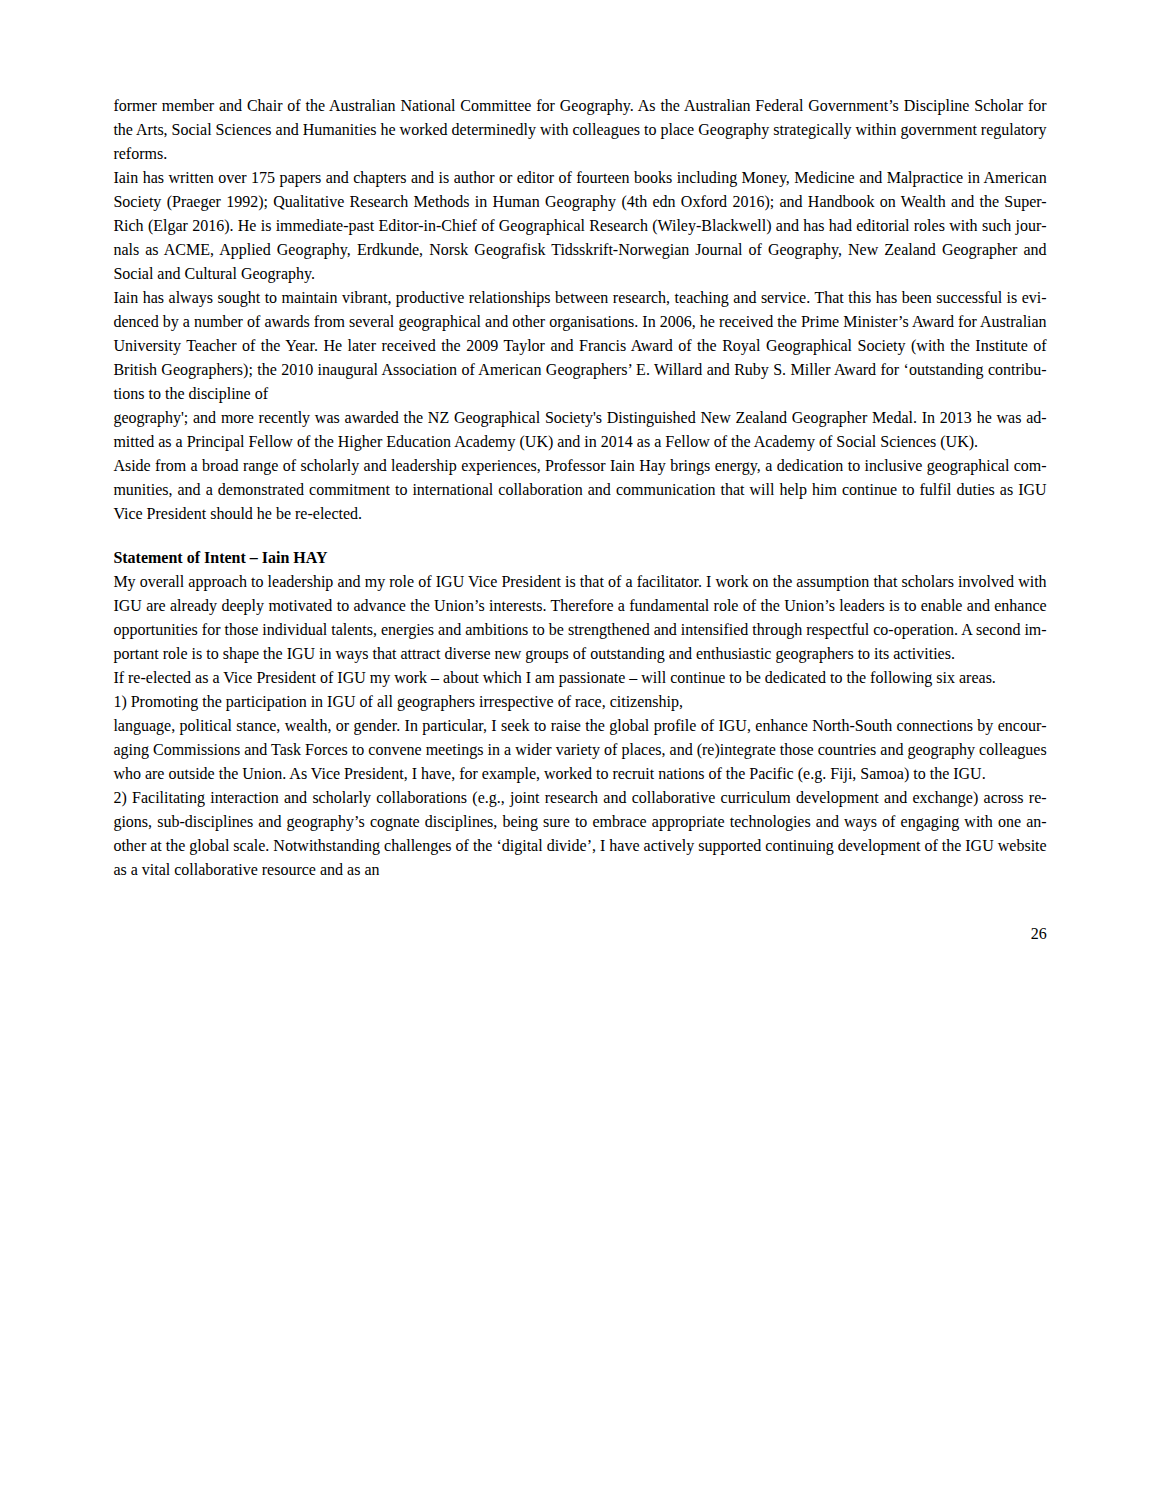former member and Chair of the Australian National Committee for Geography. As the Australian Federal Government’s Discipline Scholar for the Arts, Social Sciences and Humanities he worked determinedly with colleagues to place Geography strategically within government regulatory reforms.
Iain has written over 175 papers and chapters and is author or editor of fourteen books including Money, Medicine and Malpractice in American Society (Praeger 1992); Qualitative Research Methods in Human Geography (4th edn Oxford 2016); and Handbook on Wealth and the Super-Rich (Elgar 2016). He is immediate-past Editor-in-Chief of Geographical Research (Wiley-Blackwell) and has had editorial roles with such journals as ACME, Applied Geography, Erdkunde, Norsk Geografisk Tidsskrift-Norwegian Journal of Geography, New Zealand Geographer and Social and Cultural Geography.
Iain has always sought to maintain vibrant, productive relationships between research, teaching and service. That this has been successful is evidenced by a number of awards from several geographical and other organisations. In 2006, he received the Prime Minister’s Award for Australian University Teacher of the Year. He later received the 2009 Taylor and Francis Award of the Royal Geographical Society (with the Institute of British Geographers); the 2010 inaugural Association of American Geographers’ E. Willard and Ruby S. Miller Award for ‘outstanding contributions to the discipline of
geography'; and more recently was awarded the NZ Geographical Society's Distinguished New Zealand Geographer Medal. In 2013 he was admitted as a Principal Fellow of the Higher Education Academy (UK) and in 2014 as a Fellow of the Academy of Social Sciences (UK).
Aside from a broad range of scholarly and leadership experiences, Professor Iain Hay brings energy, a dedication to inclusive geographical communities, and a demonstrated commitment to international collaboration and communication that will help him continue to fulfil duties as IGU Vice President should he be re-elected.
Statement of Intent – Iain HAY
My overall approach to leadership and my role of IGU Vice President is that of a facilitator. I work on the assumption that scholars involved with IGU are already deeply motivated to advance the Union’s interests. Therefore a fundamental role of the Union’s leaders is to enable and enhance opportunities for those individual talents, energies and ambitions to be strengthened and intensified through respectful co-operation. A second important role is to shape the IGU in ways that attract diverse new groups of outstanding and enthusiastic geographers to its activities.
If re-elected as a Vice President of IGU my work – about which I am passionate – will continue to be dedicated to the following six areas.
1) Promoting the participation in IGU of all geographers irrespective of race, citizenship,
language, political stance, wealth, or gender. In particular, I seek to raise the global profile of IGU, enhance North-South connections by encouraging Commissions and Task Forces to convene meetings in a wider variety of places, and (re)integrate those countries and geography colleagues who are outside the Union. As Vice President, I have, for example, worked to recruit nations of the Pacific (e.g. Fiji, Samoa) to the IGU.
2) Facilitating interaction and scholarly collaborations (e.g., joint research and collaborative curriculum development and exchange) across regions, sub-disciplines and geography’s cognate disciplines, being sure to embrace appropriate technologies and ways of engaging with one another at the global scale. Notwithstanding challenges of the ‘digital divide’, I have actively supported continuing development of the IGU website as a vital collaborative resource and as an
26